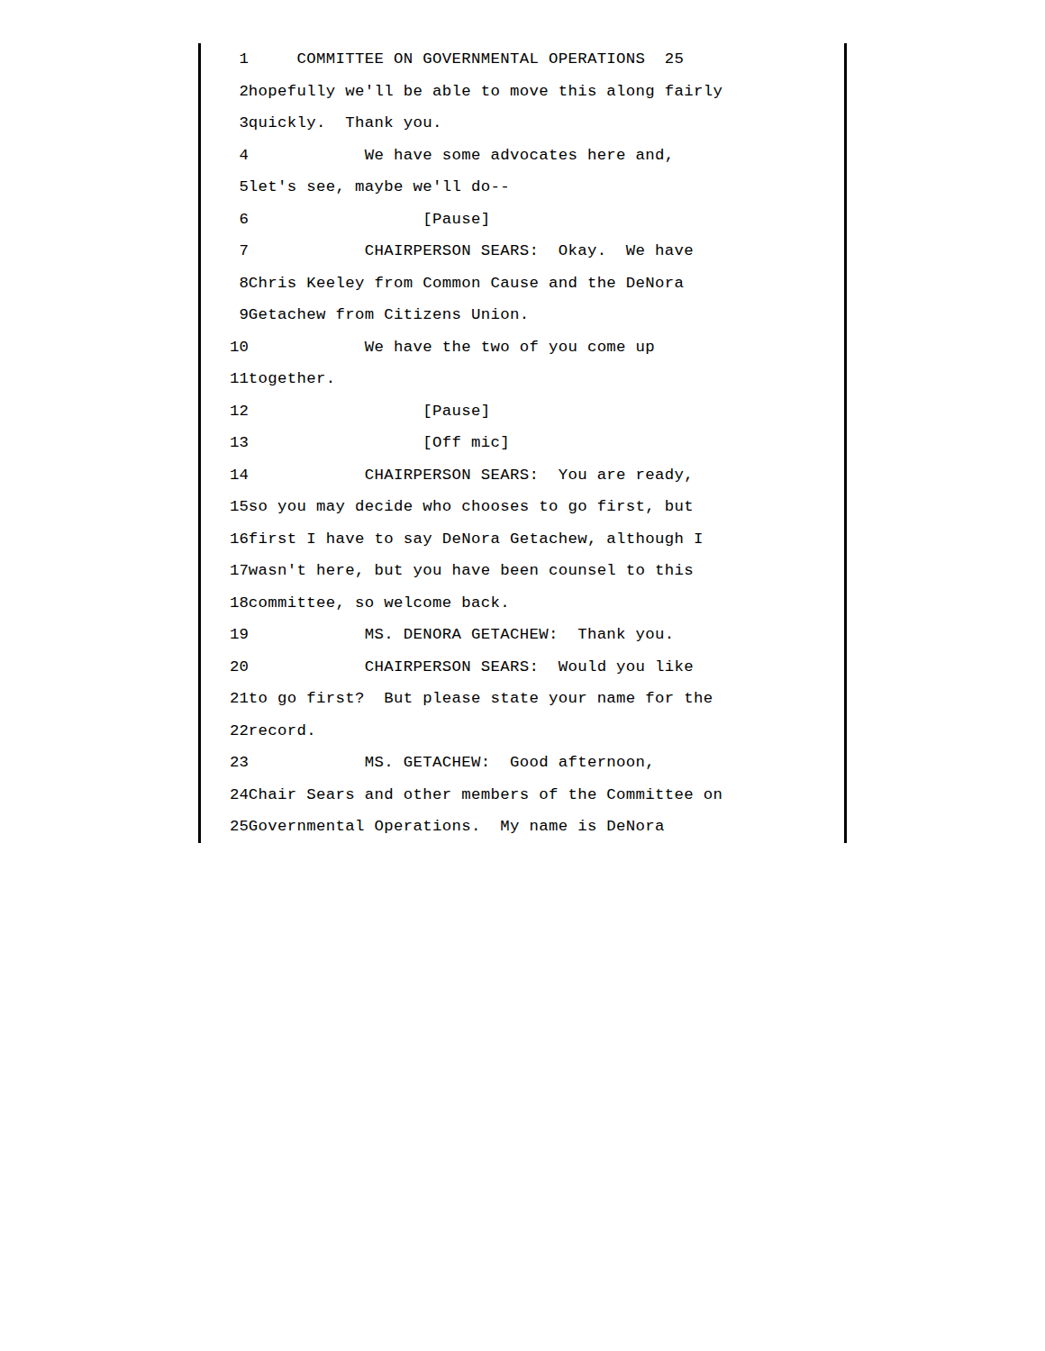| 1 | COMMITTEE ON GOVERNMENTAL OPERATIONS 25 |
| 2 | hopefully we'll be able to move this along fairly |
| 3 | quickly. Thank you. |
| 4 | We have some advocates here and, |
| 5 | let's see, maybe we'll do-- |
| 6 | [Pause] |
| 7 | CHAIRPERSON SEARS: Okay. We have |
| 8 | Chris Keeley from Common Cause and the DeNora |
| 9 | Getachew from Citizens Union. |
| 10 | We have the two of you come up |
| 11 | together. |
| 12 | [Pause] |
| 13 | [Off mic] |
| 14 | CHAIRPERSON SEARS: You are ready, |
| 15 | so you may decide who chooses to go first, but |
| 16 | first I have to say DeNora Getachew, although I |
| 17 | wasn't here, but you have been counsel to this |
| 18 | committee, so welcome back. |
| 19 | MS. DENORA GETACHEW: Thank you. |
| 20 | CHAIRPERSON SEARS: Would you like |
| 21 | to go first? But please state your name for the |
| 22 | record. |
| 23 | MS. GETACHEW: Good afternoon, |
| 24 | Chair Sears and other members of the Committee on |
| 25 | Governmental Operations. My name is DeNora |